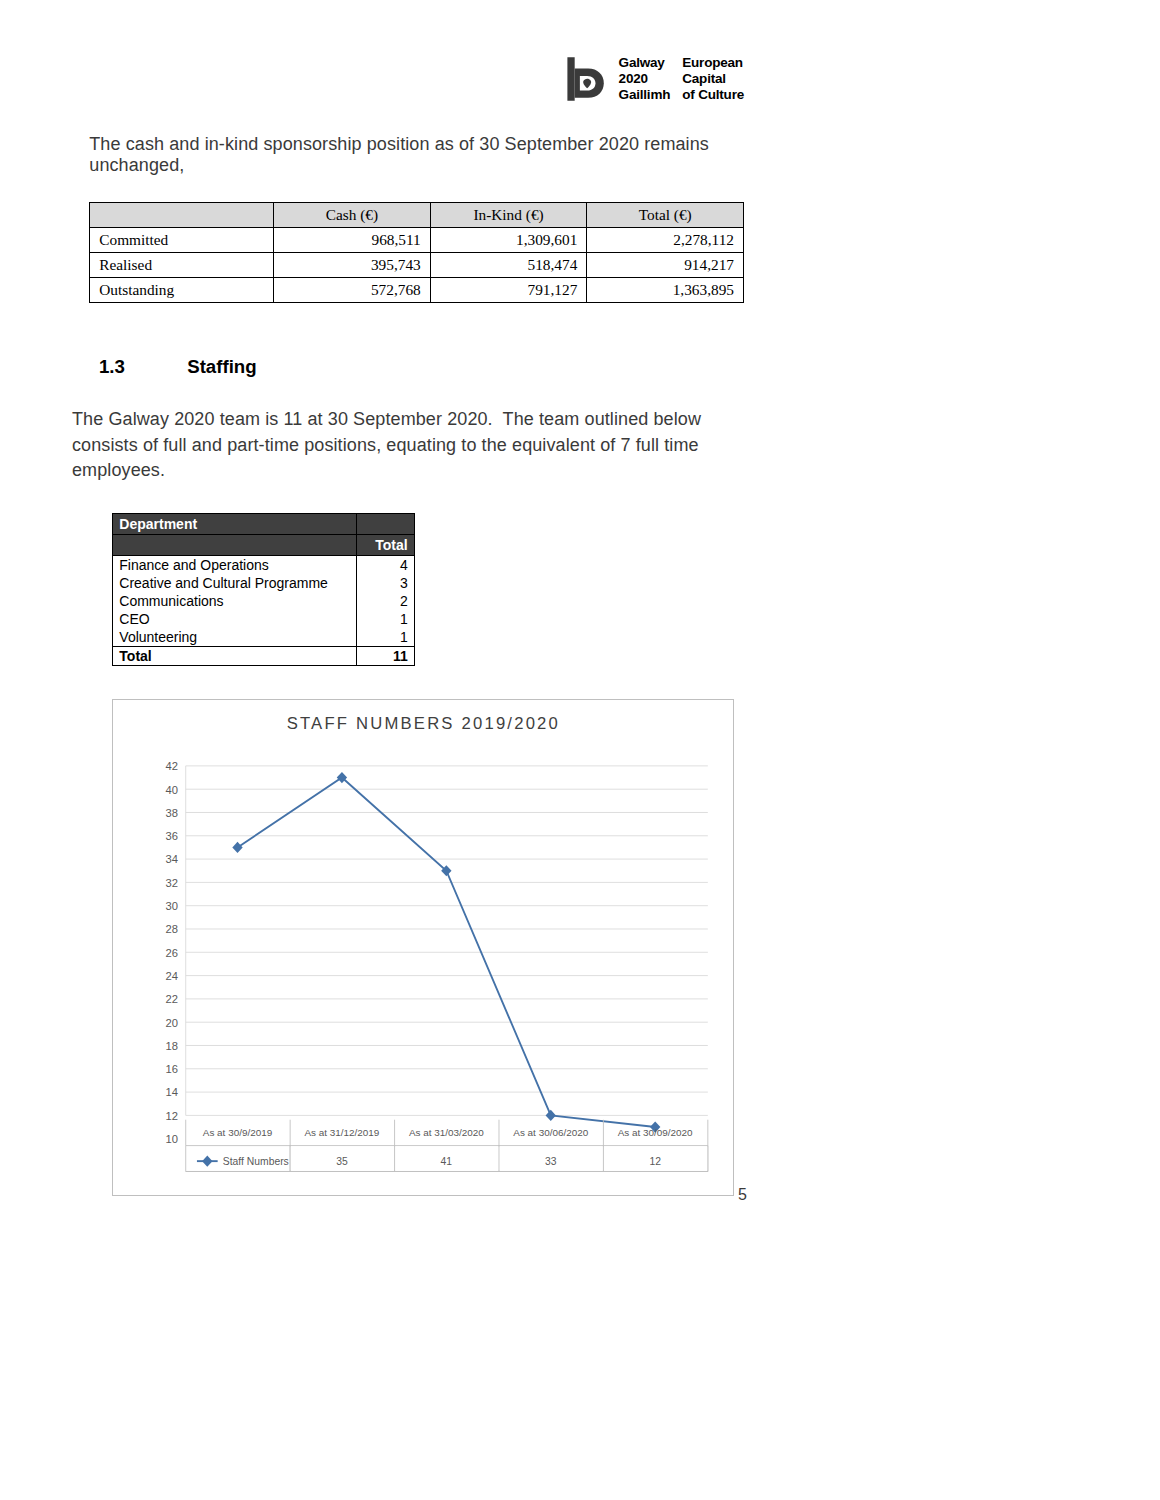Galway
2020
Gaillimh
European
Capital
of Culture
The cash and in-kind sponsorship position as of 30 September 2020 remains unchanged,
| | Cash (€) | In-Kind (€) | Total (€) |
| --- | --- | --- | --- |
| Committed | 968,511 | 1,309,601 | 2,278,112 |
| Realised | 395,743 | 518,474 | 914,217 |
| Outstanding | 572,768 | 791,127 | 1,363,895 |
1.3 Staffing
The Galway 2020 team is 11 at 30 September 2020. The team outlined below consists of full and part-time positions, equating to the equivalent of 7 full time employees.
| Department | |
| --- | --- |
| | Total |
| Finance and Operations | 4 |
| Creative and Cultural Programme | 3 |
| Communications | 2 |
| CEO | 1 |
| Volunteering | 1 |
| Total | 11 |
STAFF NUMBERS 2019/2020
42 40 38 36 34 32 30 28 26 24 22 20 18 16 14 12 10 As at 30/9/2019 As at 31/12/2019 As at 31/03/2020 As at 30/06/2020 As at 30/09/2020 Staff Numbers 19/20 35 41 33 12 35 41 33 12
5